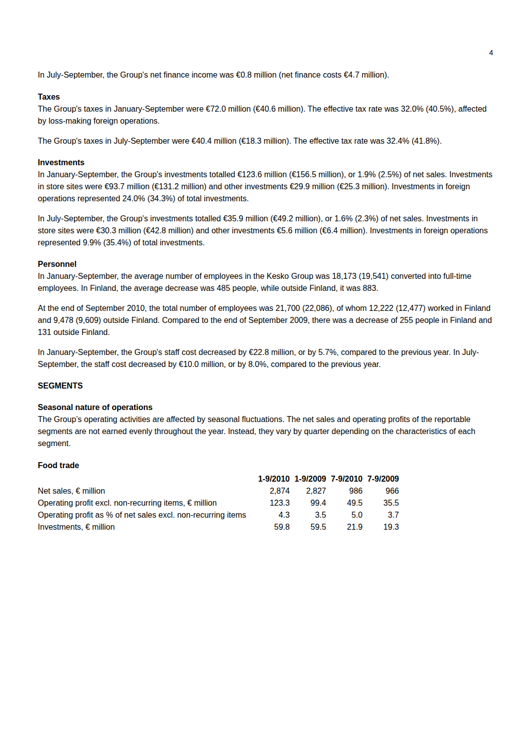4
In July-September, the Group's net finance income was €0.8 million (net finance costs €4.7 million).
Taxes
The Group's taxes in January-September were €72.0 million (€40.6 million). The effective tax rate was 32.0% (40.5%), affected by loss-making foreign operations.
The Group's taxes in July-September were €40.4 million (€18.3 million). The effective tax rate was 32.4% (41.8%).
Investments
In January-September, the Group's investments totalled €123.6 million (€156.5 million), or 1.9% (2.5%) of net sales. Investments in store sites were €93.7 million (€131.2 million) and other investments €29.9 million (€25.3 million). Investments in foreign operations represented 24.0% (34.3%) of total investments.
In July-September, the Group's investments totalled €35.9 million (€49.2 million), or 1.6% (2.3%) of net sales. Investments in store sites were €30.3 million (€42.8 million) and other investments €5.6 million (€6.4 million). Investments in foreign operations represented 9.9% (35.4%) of total investments.
Personnel
In January-September, the average number of employees in the Kesko Group was 18,173 (19,541) converted into full-time employees. In Finland, the average decrease was 485 people, while outside Finland, it was 883.
At the end of September 2010, the total number of employees was 21,700 (22,086), of whom 12,222 (12,477) worked in Finland and 9,478 (9,609) outside Finland. Compared to the end of September 2009, there was a decrease of 255 people in Finland and 131 outside Finland.
In January-September, the Group's staff cost decreased by €22.8 million, or by 5.7%, compared to the previous year. In July-September, the staff cost decreased by €10.0 million, or by 8.0%, compared to the previous year.
SEGMENTS
Seasonal nature of operations
The Group’s operating activities are affected by seasonal fluctuations. The net sales and operating profits of the reportable segments are not earned evenly throughout the year. Instead, they vary by quarter depending on the characteristics of each segment.
Food trade
| | 1-9/2010 | 1-9/2009 | 7-9/2010 | 7-9/2009 |
| --- | --- | --- | --- | --- |
| Net sales, € million | 2,874 | 2,827 | 986 | 966 |
| Operating profit excl. non-recurring items, € million | 123.3 | 99.4 | 49.5 | 35.5 |
| Operating profit as % of net sales excl. non-recurring items | 4.3 | 3.5 | 5.0 | 3.7 |
| Investments, € million | 59.8 | 59.5 | 21.9 | 19.3 |